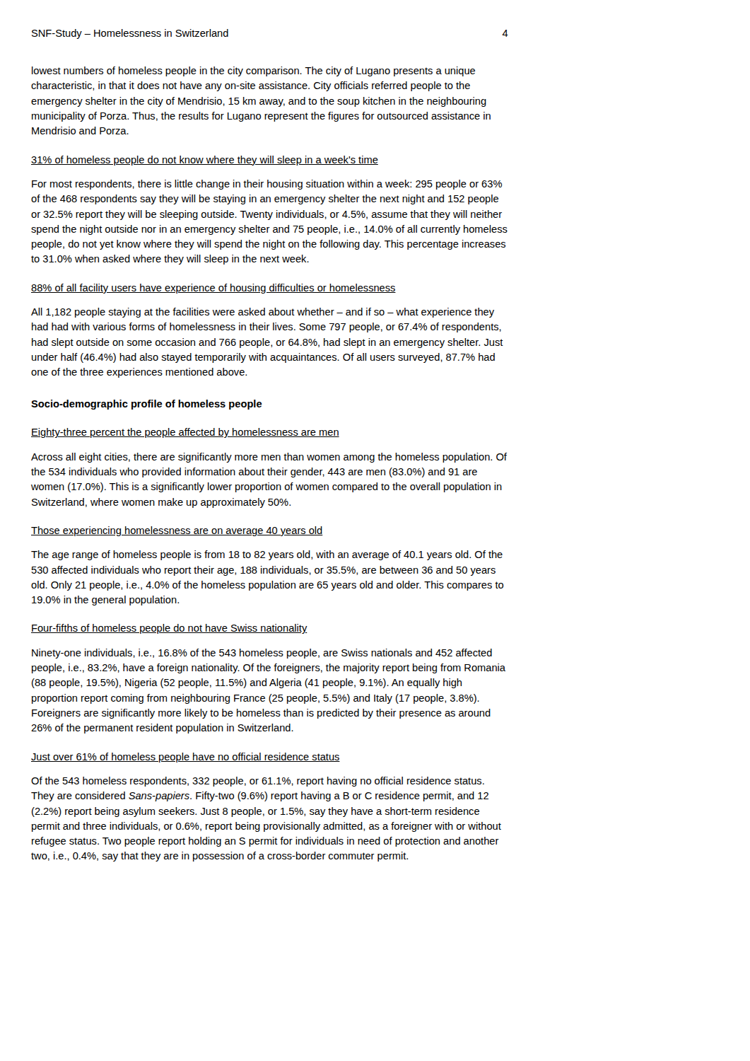SNF-Study – Homelessness in Switzerland 4
lowest numbers of homeless people in the city comparison. The city of Lugano presents a unique characteristic, in that it does not have any on-site assistance. City officials referred people to the emergency shelter in the city of Mendrisio, 15 km away, and to the soup kitchen in the neighbouring municipality of Porza. Thus, the results for Lugano represent the figures for outsourced assistance in Mendrisio and Porza.
31% of homeless people do not know where they will sleep in a week's time
For most respondents, there is little change in their housing situation within a week: 295 people or 63% of the 468 respondents say they will be staying in an emergency shelter the next night and 152 people or 32.5% report they will be sleeping outside. Twenty individuals, or 4.5%, assume that they will neither spend the night outside nor in an emergency shelter and 75 people, i.e., 14.0% of all currently homeless people, do not yet know where they will spend the night on the following day. This percentage increases to 31.0% when asked where they will sleep in the next week.
88% of all facility users have experience of housing difficulties or homelessness
All 1,182 people staying at the facilities were asked about whether – and if so – what experience they had had with various forms of homelessness in their lives. Some 797 people, or 67.4% of respondents, had slept outside on some occasion and 766 people, or 64.8%, had slept in an emergency shelter. Just under half (46.4%) had also stayed temporarily with acquaintances. Of all users surveyed, 87.7% had one of the three experiences mentioned above.
Socio-demographic profile of homeless people
Eighty-three percent the people affected by homelessness are men
Across all eight cities, there are significantly more men than women among the homeless population. Of the 534 individuals who provided information about their gender, 443 are men (83.0%) and 91 are women (17.0%). This is a significantly lower proportion of women compared to the overall population in Switzerland, where women make up approximately 50%.
Those experiencing homelessness are on average 40 years old
The age range of homeless people is from 18 to 82 years old, with an average of 40.1 years old. Of the 530 affected individuals who report their age, 188 individuals, or 35.5%, are between 36 and 50 years old. Only 21 people, i.e., 4.0% of the homeless population are 65 years old and older. This compares to 19.0% in the general population.
Four-fifths of homeless people do not have Swiss nationality
Ninety-one individuals, i.e., 16.8% of the 543 homeless people, are Swiss nationals and 452 affected people, i.e., 83.2%, have a foreign nationality. Of the foreigners, the majority report being from Romania (88 people, 19.5%), Nigeria (52 people, 11.5%) and Algeria (41 people, 9.1%). An equally high proportion report coming from neighbouring France (25 people, 5.5%) and Italy (17 people, 3.8%). Foreigners are significantly more likely to be homeless than is predicted by their presence as around 26% of the permanent resident population in Switzerland.
Just over 61% of homeless people have no official residence status
Of the 543 homeless respondents, 332 people, or 61.1%, report having no official residence status. They are considered Sans-papiers. Fifty-two (9.6%) report having a B or C residence permit, and 12 (2.2%) report being asylum seekers. Just 8 people, or 1.5%, say they have a short-term residence permit and three individuals, or 0.6%, report being provisionally admitted, as a foreigner with or without refugee status. Two people report holding an S permit for individuals in need of protection and another two, i.e., 0.4%, say that they are in possession of a cross-border commuter permit.